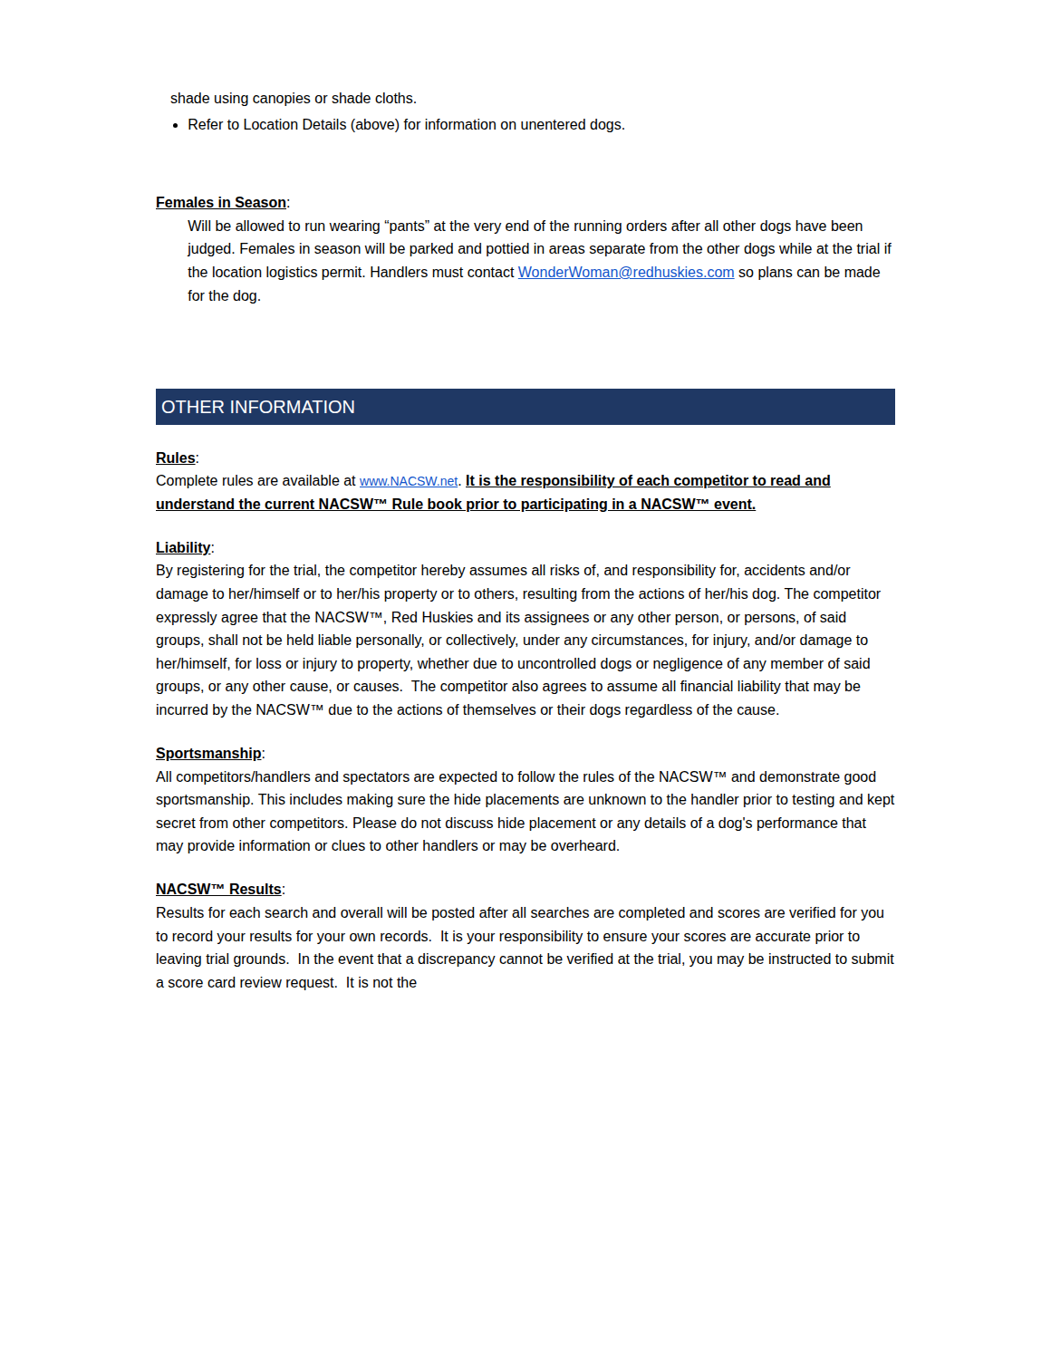shade using canopies or shade cloths.
Refer to Location Details (above) for information on unentered dogs.
Females in Season
:
Will be allowed to run wearing “pants” at the very end of the running orders after all other dogs have been judged. Females in season will be parked and pottied in areas separate from the other dogs while at the trial if the location logistics permit. Handlers must contact WonderWoman@redhuskies.com so plans can be made for the dog.
OTHER INFORMATION
Rules
:
Complete rules are available at www.NACSW.net. It is the responsibility of each competitor to read and understand the current NACSW™ Rule book prior to participating in a NACSW™ event.
Liability
:
By registering for the trial, the competitor hereby assumes all risks of, and responsibility for, accidents and/or damage to her/himself or to her/his property or to others, resulting from the actions of her/his dog. The competitor expressly agree that the NACSW™, Red Huskies and its assignees or any other person, or persons, of said groups, shall not be held liable personally, or collectively, under any circumstances, for injury, and/or damage to her/himself, for loss or injury to property, whether due to uncontrolled dogs or negligence of any member of said groups, or any other cause, or causes. The competitor also agrees to assume all financial liability that may be incurred by the NACSW™ due to the actions of themselves or their dogs regardless of the cause.
Sportsmanship
:
All competitors/handlers and spectators are expected to follow the rules of the NACSW™ and demonstrate good sportsmanship. This includes making sure the hide placements are unknown to the handler prior to testing and kept secret from other competitors. Please do not discuss hide placement or any details of a dog's performance that may provide information or clues to other handlers or may be overheard.
NACSW™ Results
:
Results for each search and overall will be posted after all searches are completed and scores are verified for you to record your results for your own records. It is your responsibility to ensure your scores are accurate prior to leaving trial grounds. In the event that a discrepancy cannot be verified at the trial, you may be instructed to submit a score card review request. It is not the